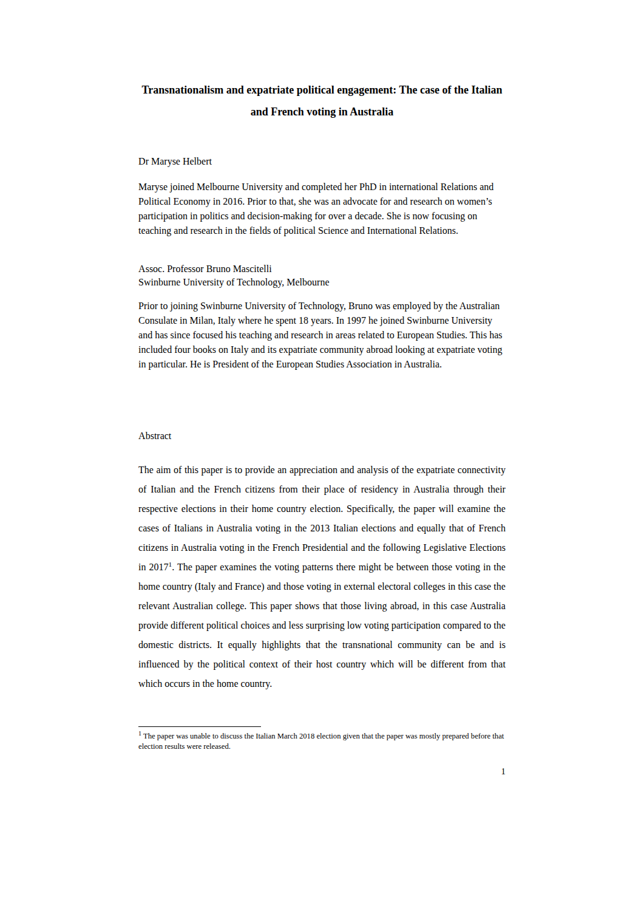Transnationalism and expatriate political engagement: The case of the Italian and French voting in Australia
Dr Maryse Helbert
Maryse joined Melbourne University and completed her PhD in international Relations and Political Economy in 2016. Prior to that, she was an advocate for and research on women’s participation in politics and decision-making for over a decade. She is now focusing on teaching and research in the fields of political Science and International Relations.
Assoc. Professor Bruno Mascitelli
Swinburne University of Technology, Melbourne
Prior to joining Swinburne University of Technology, Bruno was employed by the Australian Consulate in Milan, Italy where he spent 18 years. In 1997 he joined Swinburne University and has since focused his teaching and research in areas related to European Studies. This has included four books on Italy and its expatriate community abroad looking at expatriate voting in particular. He is President of the European Studies Association in Australia.
Abstract
The aim of this paper is to provide an appreciation and analysis of the expatriate connectivity of Italian and the French citizens from their place of residency in Australia through their respective elections in their home country election. Specifically, the paper will examine the cases of Italians in Australia voting in the 2013 Italian elections and equally that of French citizens in Australia voting in the French Presidential and the following Legislative Elections in 20171. The paper examines the voting patterns there might be between those voting in the home country (Italy and France) and those voting in external electoral colleges in this case the relevant Australian college. This paper shows that those living abroad, in this case Australia provide different political choices and less surprising low voting participation compared to the domestic districts. It equally highlights that the transnational community can be and is influenced by the political context of their host country which will be different from that which occurs in the home country.
1 The paper was unable to discuss the Italian March 2018 election given that the paper was mostly prepared before that election results were released.
1